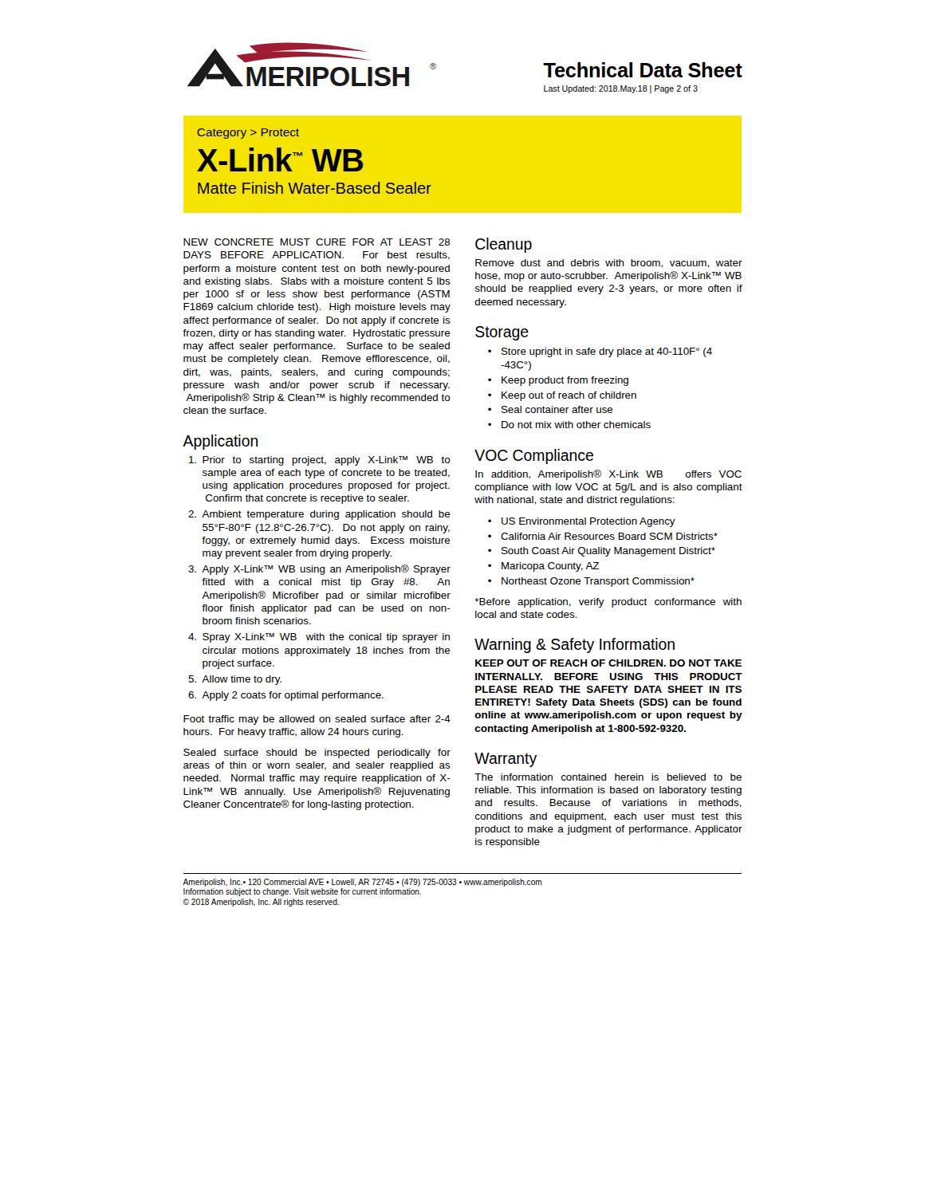MERIPOLISH ®
Technical Data Sheet
Last Updated: 2018.May.18 | Page 2 of 3
Category > Protect
X-Link™ WB
Matte Finish Water-Based Sealer
NEW CONCRETE MUST CURE FOR AT LEAST 28 DAYS BEFORE APPLICATION. For best results, perform a moisture content test on both newly-poured and existing slabs. Slabs with a moisture content 5 lbs per 1000 sf or less show best performance (ASTM F1869 calcium chloride test). High moisture levels may affect performance of sealer. Do not apply if concrete is frozen, dirty or has standing water. Hydrostatic pressure may affect sealer performance. Surface to be sealed must be completely clean. Remove efflorescence, oil, dirt, was, paints, sealers, and curing compounds; pressure wash and/or power scrub if necessary. Ameripolish® Strip & Clean™ is highly recommended to clean the surface.
Application
Prior to starting project, apply X-Link™ WB to sample area of each type of concrete to be treated, using application procedures proposed for project. Confirm that concrete is receptive to sealer.
Ambient temperature during application should be 55°F-80°F (12.8°C-26.7°C). Do not apply on rainy, foggy, or extremely humid days. Excess moisture may prevent sealer from drying properly.
Apply X-Link™ WB using an Ameripolish® Sprayer fitted with a conical mist tip Gray #8. An Ameripolish® Microfiber pad or similar microfiber floor finish applicator pad can be used on non-broom finish scenarios.
Spray X-Link™ WB with the conical tip sprayer in circular motions approximately 18 inches from the project surface.
Allow time to dry.
Apply 2 coats for optimal performance.
Foot traffic may be allowed on sealed surface after 2-4 hours. For heavy traffic, allow 24 hours curing.
Sealed surface should be inspected periodically for areas of thin or worn sealer, and sealer reapplied as needed. Normal traffic may require reapplication of X-Link™ WB annually. Use Ameripolish® Rejuvenating Cleaner Concentrate® for long-lasting protection.
Cleanup
Remove dust and debris with broom, vacuum, water hose, mop or auto-scrubber. Ameripolish® X-Link™ WB should be reapplied every 2-3 years, or more often if deemed necessary.
Storage
Store upright in safe dry place at 40-110F° (4 -43C°)
Keep product from freezing
Keep out of reach of children
Seal container after use
Do not mix with other chemicals
VOC Compliance
In addition, Ameripolish® X-Link WB offers VOC compliance with low VOC at 5g/L and is also compliant with national, state and district regulations:
US Environmental Protection Agency
California Air Resources Board SCM Districts*
South Coast Air Quality Management District*
Maricopa County, AZ
Northeast Ozone Transport Commission*
*Before application, verify product conformance with local and state codes.
Warning & Safety Information
KEEP OUT OF REACH OF CHILDREN. DO NOT TAKE INTERNALLY. BEFORE USING THIS PRODUCT PLEASE READ THE SAFETY DATA SHEET IN ITS ENTIRETY! Safety Data Sheets (SDS) can be found online at www.ameripolish.com or upon request by contacting Ameripolish at 1-800-592-9320.
Warranty
The information contained herein is believed to be reliable. This information is based on laboratory testing and results. Because of variations in methods, conditions and equipment, each user must test this product to make a judgment of performance. Applicator is responsible
Ameripolish, Inc.• 120 Commercial AVE • Lowell, AR 72745 • (479) 725-0033 • www.ameripolish.com
Information subject to change. Visit website for current information.
© 2018 Ameripolish, Inc. All rights reserved.